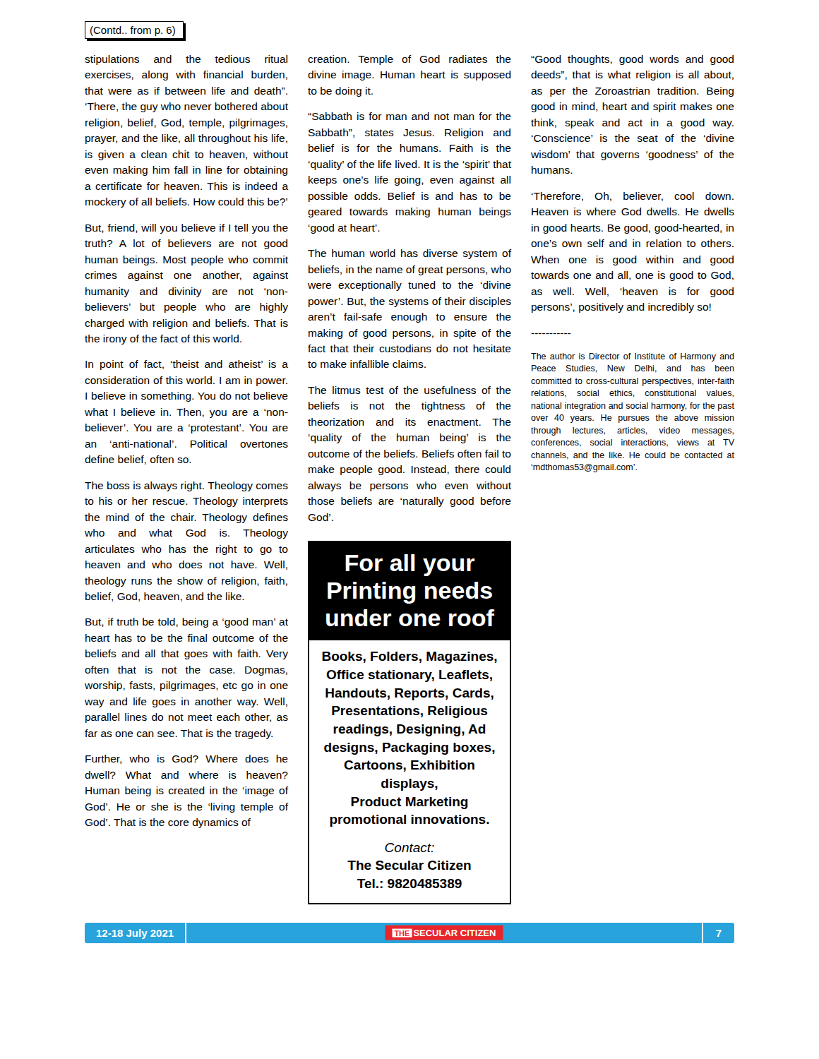(Contd.. from p. 6)
stipulations and the tedious ritual exercises, along with financial burden, that were as if between life and death”. ‘There, the guy who never bothered about religion, belief, God, temple, pilgrimages, prayer, and the like, all throughout his life, is given a clean chit to heaven, without even making him fall in line for obtaining a certificate for heaven. This is indeed a mockery of all beliefs. How could this be?’
But, friend, will you believe if I tell you the truth? A lot of believers are not good human beings. Most people who commit crimes against one another, against humanity and divinity are not ‘non-believers’ but people who are highly charged with religion and beliefs. That is the irony of the fact of this world.
In point of fact, ‘theist and atheist’ is a consideration of this world. I am in power. I believe in something. You do not believe what I believe in. Then, you are a ‘non-believer’. You are a ‘protestant’. You are an ‘anti-national’. Political overtones define belief, often so.
The boss is always right. Theology comes to his or her rescue. Theology interprets the mind of the chair. Theology defines who and what God is. Theology articulates who has the right to go to heaven and who does not have. Well, theology runs the show of religion, faith, belief, God, heaven, and the like.
But, if truth be told, being a ‘good man’ at heart has to be the final outcome of the beliefs and all that goes with faith. Very often that is not the case. Dogmas, worship, fasts, pilgrimages, etc go in one way and life goes in another way. Well, parallel lines do not meet each other, as far as one can see. That is the tragedy.
Further, who is God? Where does he dwell? What and where is heaven? Human being is created in the ‘image of God’. He or she is the ‘living temple of God’. That is the core dynamics of
creation. Temple of God radiates the divine image. Human heart is supposed to be doing it.
“Sabbath is for man and not man for the Sabbath”, states Jesus. Religion and belief is for the humans. Faith is the ‘quality’ of the life lived. It is the ‘spirit’ that keeps one’s life going, even against all possible odds. Belief is and has to be geared towards making human beings ‘good at heart’.
The human world has diverse system of beliefs, in the name of great persons, who were exceptionally tuned to the ‘divine power’. But, the systems of their disciples aren’t fail-safe enough to ensure the making of good persons, in spite of the fact that their custodians do not hesitate to make infallible claims.
The litmus test of the usefulness of the beliefs is not the tightness of the theorization and its enactment. The ‘quality of the human being’ is the outcome of the beliefs. Beliefs often fail to make people good. Instead, there could always be persons who even without those beliefs are ‘naturally good before God’.
For all your Printing needs under one roof
Books, Folders, Magazines, Office stationary, Leaflets, Handouts, Reports, Cards, Presentations, Religious readings, Designing, Ad designs, Packaging boxes, Cartoons, Exhibition displays,
Product Marketing promotional innovations.
Contact:
The Secular Citizen
Tel.: 9820485389
“Good thoughts, good words and good deeds”, that is what religion is all about, as per the Zoroastrian tradition. Being good in mind, heart and spirit makes one think, speak and act in a good way. ‘Conscience’ is the seat of the ‘divine wisdom’ that governs ‘goodness’ of the humans.
‘Therefore, Oh, believer, cool down. Heaven is where God dwells. He dwells in good hearts. Be good, good-hearted, in one’s own self and in relation to others. When one is good within and good towards one and all, one is good to God, as well. Well, ‘heaven is for good persons’, positively and incredibly so!
-----------
The author is Director of Institute of Harmony and Peace Studies, New Delhi, and has been committed to cross-cultural perspectives, inter-faith relations, social ethics, constitutional values, national integration and social harmony, for the past over 40 years. He pursues the above mission through lectures, articles, video messages, conferences, social interactions, views at TV channels, and the like. He could be contacted at ‘mdthomas53@gmail.com’.
12-18 July 2021
THESECULAR CITIZEN
7